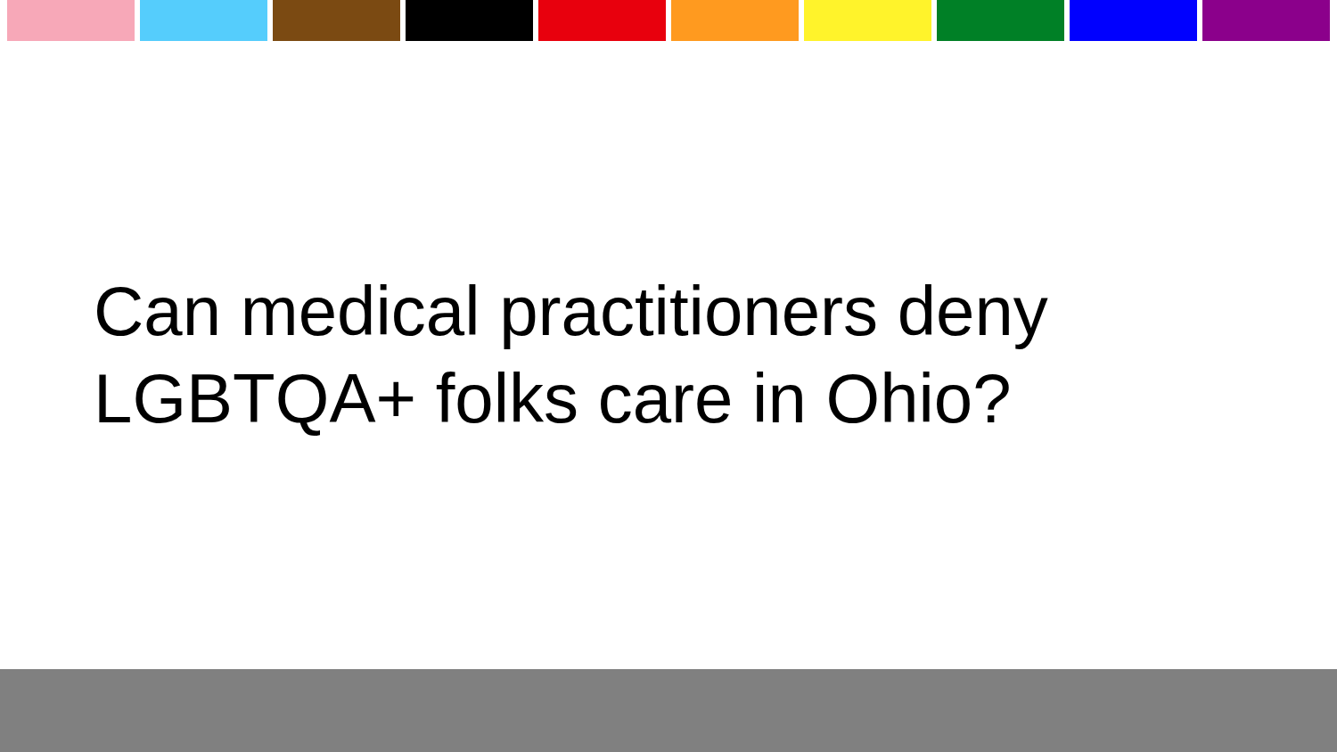Can medical practitioners deny LGBTQA+ folks care in Ohio?